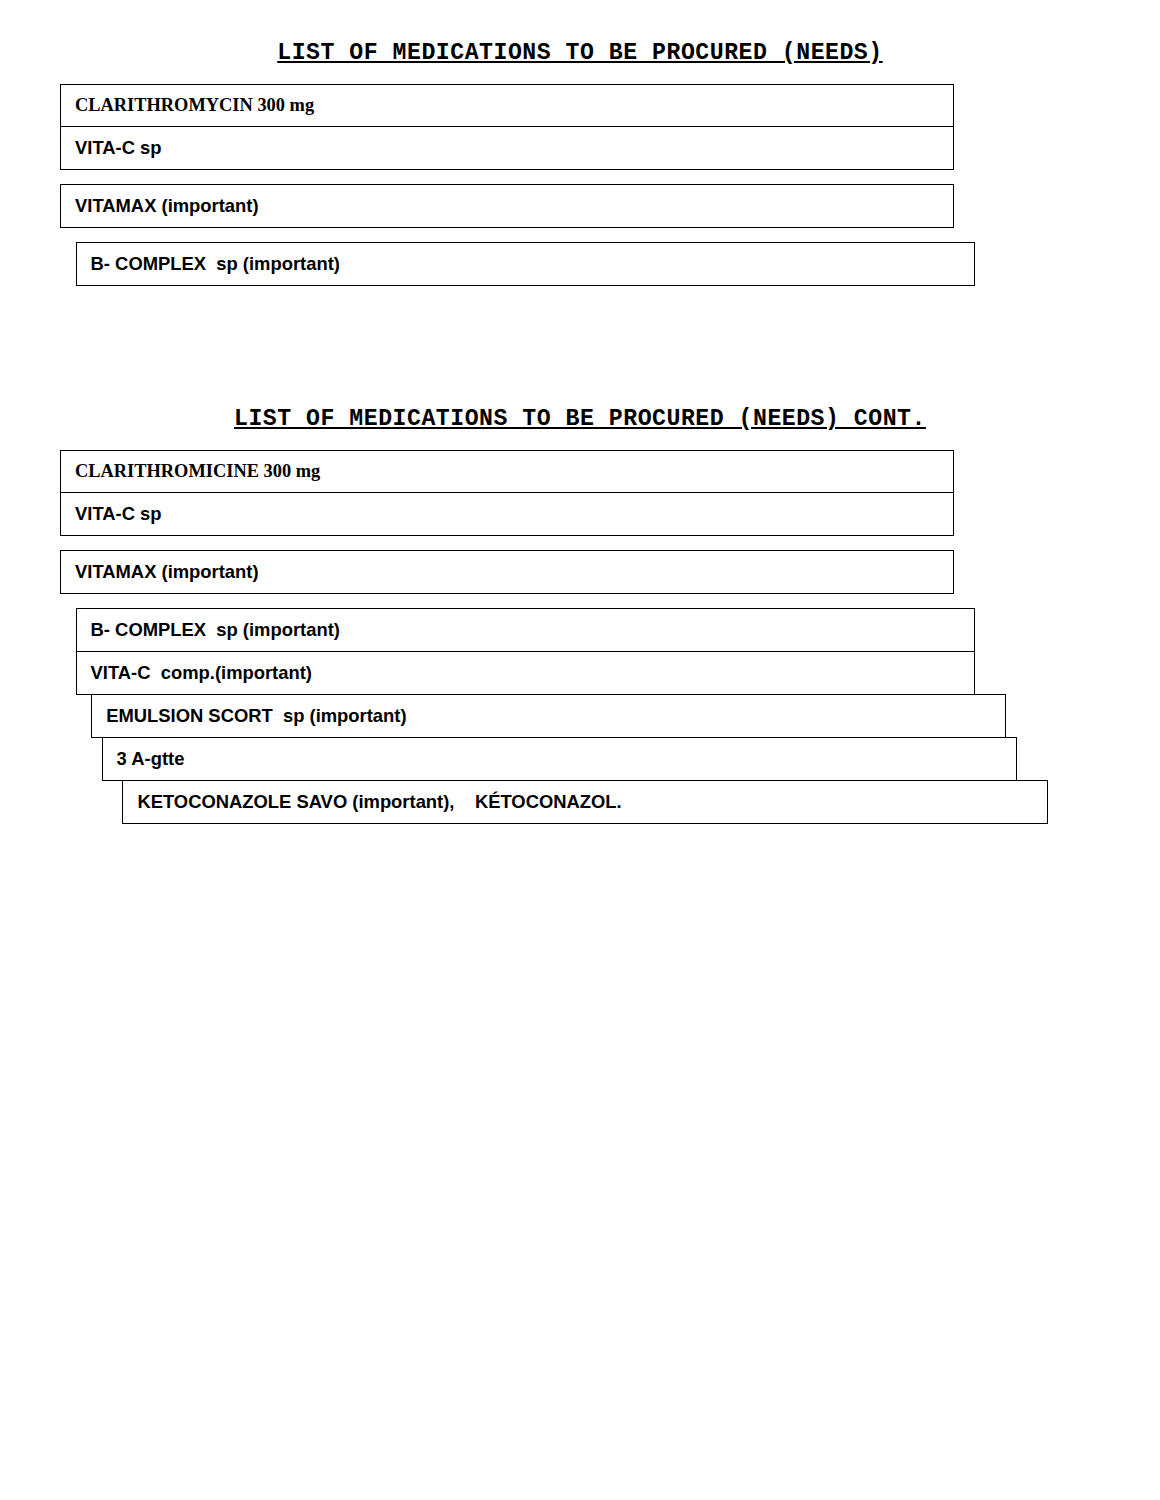LIST OF MEDICATIONS TO BE PROCURED (NEEDS)
CLARITHROMYCIN 300 mg
VITA-C sp
VITAMAX (important)
B- COMPLEX sp (important)
LIST OF MEDICATIONS TO BE PROCURED (NEEDS) CONT.
CLARITHROMICINE 300 mg
VITA-C sp
VITAMAX (important)
B- COMPLEX sp (important)
VITA-C comp.(important)
EMULSION SCORT sp (important)
3 A-gtte
KETOCONAZOLE SAVO (important), KÉTOCONAZOL.